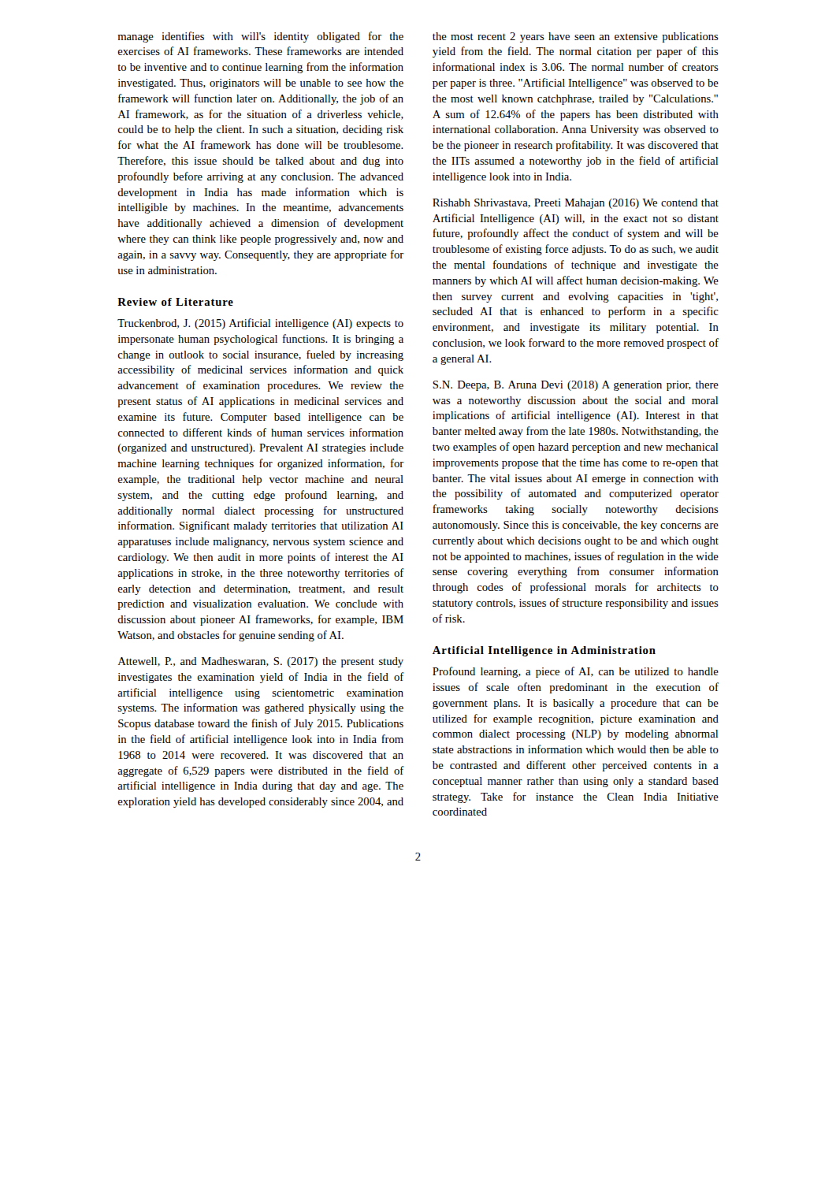manage identifies with will's identity obligated for the exercises of AI frameworks. These frameworks are intended to be inventive and to continue learning from the information investigated. Thus, originators will be unable to see how the framework will function later on. Additionally, the job of an AI framework, as for the situation of a driverless vehicle, could be to help the client. In such a situation, deciding risk for what the AI framework has done will be troublesome. Therefore, this issue should be talked about and dug into profoundly before arriving at any conclusion. The advanced development in India has made information which is intelligible by machines. In the meantime, advancements have additionally achieved a dimension of development where they can think like people progressively and, now and again, in a savvy way. Consequently, they are appropriate for use in administration.
Review of Literature
Truckenbrod, J. (2015) Artificial intelligence (AI) expects to impersonate human psychological functions. It is bringing a change in outlook to social insurance, fueled by increasing accessibility of medicinal services information and quick advancement of examination procedures. We review the present status of AI applications in medicinal services and examine its future. Computer based intelligence can be connected to different kinds of human services information (organized and unstructured). Prevalent AI strategies include machine learning techniques for organized information, for example, the traditional help vector machine and neural system, and the cutting edge profound learning, and additionally normal dialect processing for unstructured information. Significant malady territories that utilization AI apparatuses include malignancy, nervous system science and cardiology. We then audit in more points of interest the AI applications in stroke, in the three noteworthy territories of early detection and determination, treatment, and result prediction and visualization evaluation. We conclude with discussion about pioneer AI frameworks, for example, IBM Watson, and obstacles for genuine sending of AI.
Attewell, P., and Madheswaran, S. (2017) the present study investigates the examination yield of India in the field of artificial intelligence using scientometric examination systems. The information was gathered physically using the Scopus database toward the finish of July 2015. Publications in the field of artificial intelligence look into in India from 1968 to 2014 were recovered. It was discovered that an aggregate of 6,529 papers were distributed in the field of artificial intelligence in India during that day and age. The exploration yield has developed considerably since 2004, and the most recent 2 years have seen an extensive publications yield from the field. The normal citation per paper of this informational index is 3.06. The normal number of creators per paper is three. "Artificial Intelligence" was observed to be the most well known catchphrase, trailed by "Calculations." A sum of 12.64% of the papers has been distributed with international collaboration. Anna University was observed to be the pioneer in research profitability. It was discovered that the IITs assumed a noteworthy job in the field of artificial intelligence look into in India.
Rishabh Shrivastava, Preeti Mahajan (2016) We contend that Artificial Intelligence (AI) will, in the exact not so distant future, profoundly affect the conduct of system and will be troublesome of existing force adjusts. To do as such, we audit the mental foundations of technique and investigate the manners by which AI will affect human decision-making. We then survey current and evolving capacities in 'tight', secluded AI that is enhanced to perform in a specific environment, and investigate its military potential. In conclusion, we look forward to the more removed prospect of a general AI.
S.N. Deepa, B. Aruna Devi (2018) A generation prior, there was a noteworthy discussion about the social and moral implications of artificial intelligence (AI). Interest in that banter melted away from the late 1980s. Notwithstanding, the two examples of open hazard perception and new mechanical improvements propose that the time has come to re-open that banter. The vital issues about AI emerge in connection with the possibility of automated and computerized operator frameworks taking socially noteworthy decisions autonomously. Since this is conceivable, the key concerns are currently about which decisions ought to be and which ought not be appointed to machines, issues of regulation in the wide sense covering everything from consumer information through codes of professional morals for architects to statutory controls, issues of structure responsibility and issues of risk.
Artificial Intelligence in Administration
Profound learning, a piece of AI, can be utilized to handle issues of scale often predominant in the execution of government plans. It is basically a procedure that can be utilized for example recognition, picture examination and common dialect processing (NLP) by modeling abnormal state abstractions in information which would then be able to be contrasted and different other perceived contents in a conceptual manner rather than using only a standard based strategy. Take for instance the Clean India Initiative coordinated
2